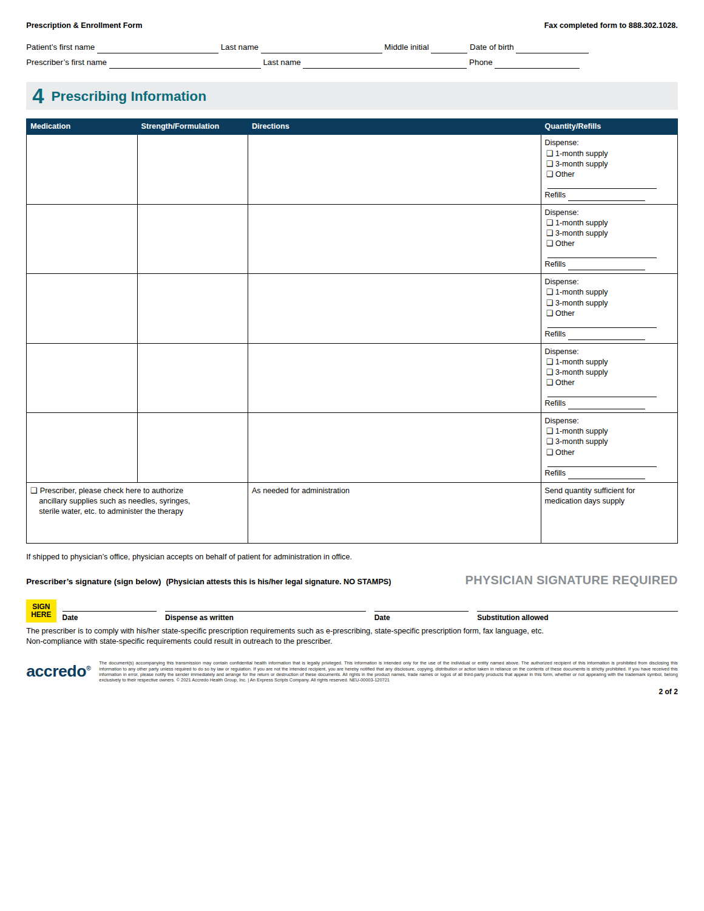Prescription & Enrollment Form
Fax completed form to 888.302.1028.
Patient’s first name Last name Middle initial Date of birth
Prescriber’s first name Last name Phone
4
Prescribing Information
| Medication | Strength/Formulation | Directions | Quantity/Refills |
| --- | --- | --- | --- |
| | | | Dispense: ❑ 1-month supply ❑ 3-month supply ❑ Other Refills |
| | | | Dispense: ❑ 1-month supply ❑ 3-month supply ❑ Other Refills |
| | | | Dispense: ❑ 1-month supply ❑ 3-month supply ❑ Other Refills |
| | | | Dispense: ❑ 1-month supply ❑ 3-month supply ❑ Other Refills |
| | | | Dispense: ❑ 1-month supply ❑ 3-month supply ❑ Other Refills |
| ❑ Prescriber, please check here to authorize ancillary supplies such as needles, syringes, sterile water, etc. to administer the therapy | As needed for administration | Send quantity sufficient for medication days supply |
If shipped to physician’s office, physician accepts on behalf of patient for administration in office.
Prescriber’s signature (sign below) (Physician attests this is his/her legal signature. NO STAMPS) PHYSICIAN SIGNATURE REQUIRED
SIGN
HERE
Date
Dispense as written
Date
Substitution allowed
The prescriber is to comply with his/her state-specific prescription requirements such as e-prescribing, state-specific prescription form, fax language, etc.
Non-compliance with state-specific requirements could result in outreach to the prescriber.
accredo®
The document(s) accompanying this transmission may contain confidential health information that is legally privileged. This information is intended only for the use of the individual or entity named above. The authorized recipient of this information is prohibited from disclosing this information to any other party unless required to do so by law or regulation. If you are not the intended recipient, you are hereby notified that any disclosure, copying, distribution or action taken in reliance on the contents of these documents is strictly prohibited. If you have received this information in error, please notify the sender immediately and arrange for the return or destruction of these documents. All rights in the product names, trade names or logos of all third-party products that appear in this form, whether or not appearing with the trademark symbol, belong exclusively to their respective owners. © 2021 Accredo Health Group, Inc. | An Express Scripts Company. All rights reserved. NEU-00003-120721
2 of 2